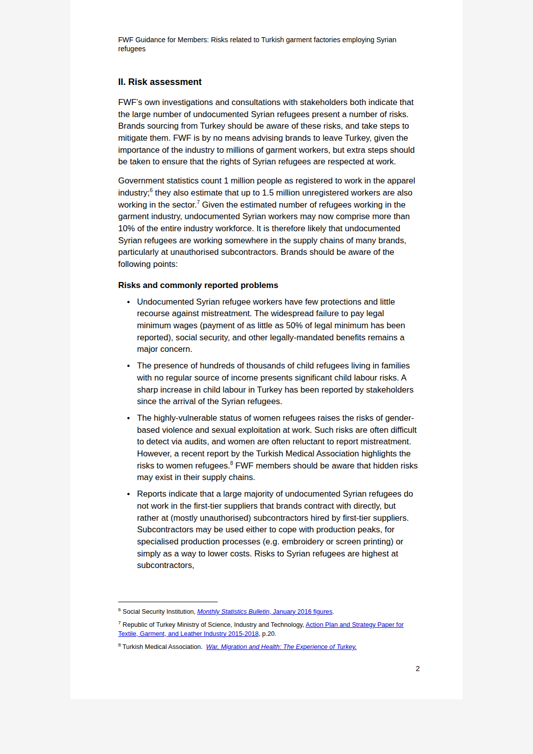FWF Guidance for Members: Risks related to Turkish garment factories employing Syrian refugees
II. Risk assessment
FWF’s own investigations and consultations with stakeholders both indicate that the large number of undocumented Syrian refugees present a number of risks. Brands sourcing from Turkey should be aware of these risks, and take steps to mitigate them. FWF is by no means advising brands to leave Turkey, given the importance of the industry to millions of garment workers, but extra steps should be taken to ensure that the rights of Syrian refugees are respected at work.
Government statistics count 1 million people as registered to work in the apparel industry;6 they also estimate that up to 1.5 million unregistered workers are also working in the sector.7 Given the estimated number of refugees working in the garment industry, undocumented Syrian workers may now comprise more than 10% of the entire industry workforce. It is therefore likely that undocumented Syrian refugees are working somewhere in the supply chains of many brands, particularly at unauthorised subcontractors. Brands should be aware of the following points:
Risks and commonly reported problems
Undocumented Syrian refugee workers have few protections and little recourse against mistreatment. The widespread failure to pay legal minimum wages (payment of as little as 50% of legal minimum has been reported), social security, and other legally-mandated benefits remains a major concern.
The presence of hundreds of thousands of child refugees living in families with no regular source of income presents significant child labour risks. A sharp increase in child labour in Turkey has been reported by stakeholders since the arrival of the Syrian refugees.
The highly-vulnerable status of women refugees raises the risks of gender-based violence and sexual exploitation at work. Such risks are often difficult to detect via audits, and women are often reluctant to report mistreatment. However, a recent report by the Turkish Medical Association highlights the risks to women refugees.8 FWF members should be aware that hidden risks may exist in their supply chains.
Reports indicate that a large majority of undocumented Syrian refugees do not work in the first-tier suppliers that brands contract with directly, but rather at (mostly unauthorised) subcontractors hired by first-tier suppliers. Subcontractors may be used either to cope with production peaks, for specialised production processes (e.g. embroidery or screen printing) or simply as a way to lower costs. Risks to Syrian refugees are highest at subcontractors,
6 Social Security Institution, Monthly Statistics Bulletin, January 2016 figures.
7 Republic of Turkey Ministry of Science, Industry and Technology, Action Plan and Strategy Paper for Textile, Garment, and Leather Industry 2015-2018, p.20.
8 Turkish Medical Association. War, Migration and Health: The Experience of Turkey.
2